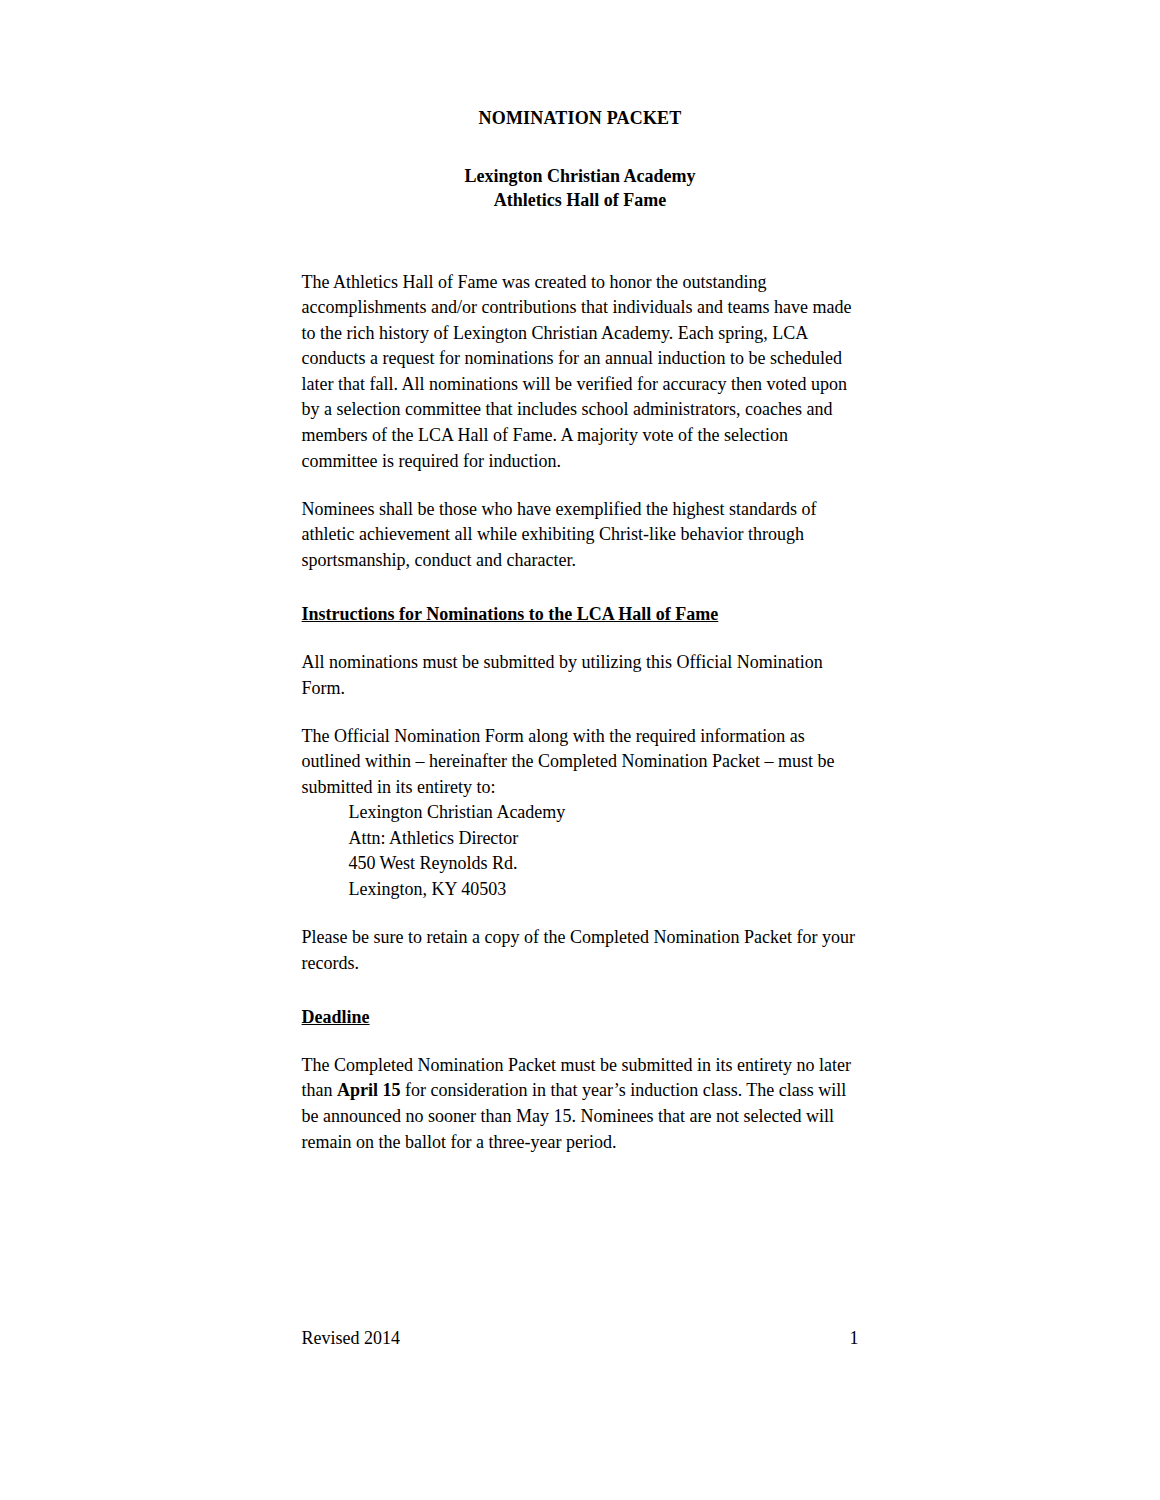NOMINATION PACKET
Lexington Christian AcademyAthletics Hall of Fame
The Athletics Hall of Fame was created to honor the outstanding accomplishments and/or contributions that individuals and teams have made to the rich history of Lexington Christian Academy. Each spring, LCA conducts a request for nominations for an annual induction to be scheduled later that fall. All nominations will be verified for accuracy then voted upon by a selection committee that includes school administrators, coaches and members of the LCA Hall of Fame. A majority vote of the selection committee is required for induction.
Nominees shall be those who have exemplified the highest standards of athletic achievement all while exhibiting Christ-like behavior through sportsmanship, conduct and character.
Instructions for Nominations to the LCA Hall of Fame
All nominations must be submitted by utilizing this Official Nomination Form.
The Official Nomination Form along with the required information as outlined within – hereinafter the Completed Nomination Packet – must be submitted in its entirety to:
Lexington Christian Academy
Attn: Athletics Director
450 West Reynolds Rd.
Lexington, KY 40503
Please be sure to retain a copy of the Completed Nomination Packet for your records.
Deadline
The Completed Nomination Packet must be submitted in its entirety no later than April 15 for consideration in that year’s induction class. The class will be announced no sooner than May 15. Nominees that are not selected will remain on the ballot for a three-year period.
Revised 2014 1